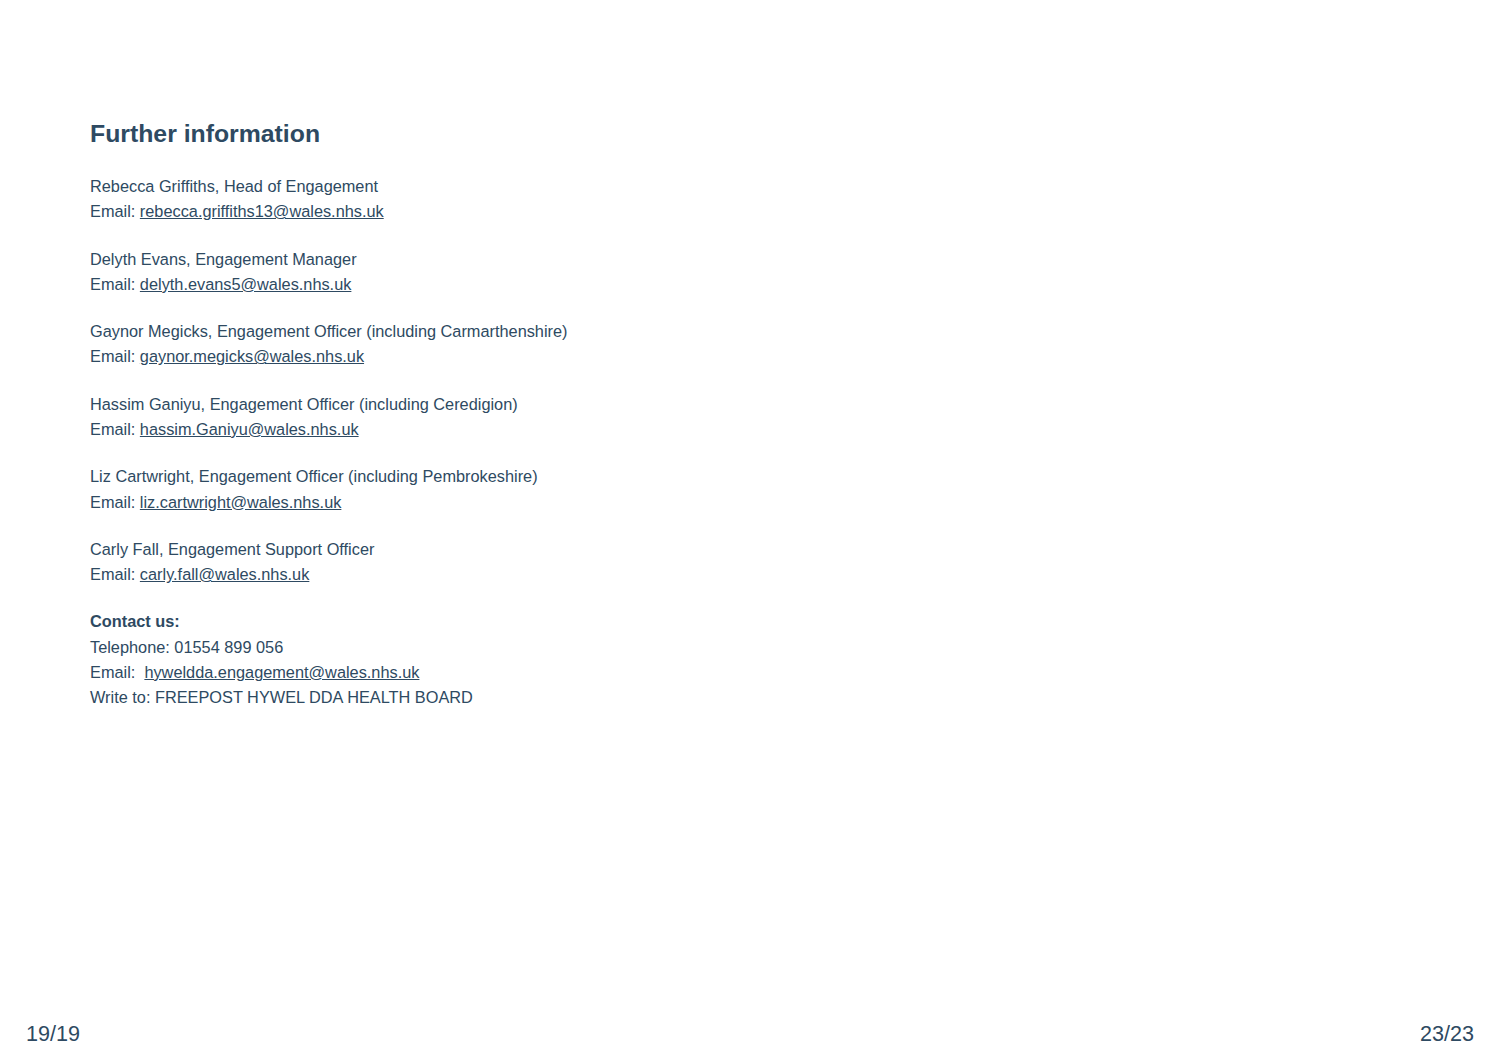Further information
Rebecca Griffiths, Head of Engagement
Email: rebecca.griffiths13@wales.nhs.uk
Delyth Evans, Engagement Manager
Email: delyth.evans5@wales.nhs.uk
Gaynor Megicks, Engagement Officer (including Carmarthenshire)
Email: gaynor.megicks@wales.nhs.uk
Hassim Ganiyu, Engagement Officer (including Ceredigion)
Email: hassim.Ganiyu@wales.nhs.uk
Liz Cartwright, Engagement Officer (including Pembrokeshire)
Email: liz.cartwright@wales.nhs.uk
Carly Fall, Engagement Support Officer
Email: carly.fall@wales.nhs.uk
Contact us:
Telephone: 01554 899 056
Email: hyweldda.engagement@wales.nhs.uk
Write to: FREEPOST HYWEL DDA HEALTH BOARD
19/19 23/23